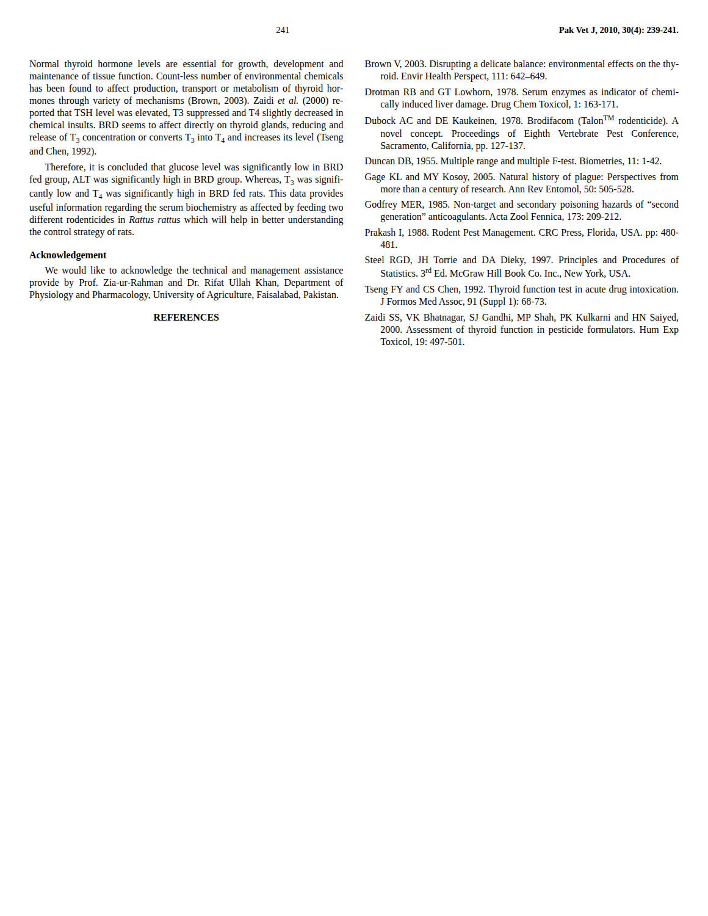241 Pak Vet J, 2010, 30(4): 239-241.
Normal thyroid hormone levels are essential for growth, development and maintenance of tissue function. Count-less number of environmental chemicals has been found to affect production, transport or metabolism of thyroid hormones through variety of mechanisms (Brown, 2003). Zaidi et al. (2000) reported that TSH level was elevated, T3 suppressed and T4 slightly decreased in chemical insults. BRD seems to affect directly on thyroid glands, reducing and release of T3 concentration or converts T3 into T4 and increases its level (Tseng and Chen, 1992).
Therefore, it is concluded that glucose level was significantly low in BRD fed group, ALT was significantly high in BRD group. Whereas, T3 was significantly low and T4 was significantly high in BRD fed rats. This data provides useful information regarding the serum biochemistry as affected by feeding two different rodenticides in Rattus rattus which will help in better understanding the control strategy of rats.
Acknowledgement
We would like to acknowledge the technical and management assistance provide by Prof. Zia-ur-Rahman and Dr. Rifat Ullah Khan, Department of Physiology and Pharmacology, University of Agriculture, Faisalabad, Pakistan.
REFERENCES
Brown V, 2003. Disrupting a delicate balance: environmental effects on the thyroid. Envir Health Perspect, 111: 642–649.
Drotman RB and GT Lowhorn, 1978. Serum enzymes as indicator of chemically induced liver damage. Drug Chem Toxicol, 1: 163-171.
Dubock AC and DE Kaukeinen, 1978. Brodifacom (TalonTM rodenticide). A novel concept. Proceedings of Eighth Vertebrate Pest Conference, Sacramento, California, pp. 127-137.
Duncan DB, 1955. Multiple range and multiple F-test. Biometries, 11: 1-42.
Gage KL and MY Kosoy, 2005. Natural history of plague: Perspectives from more than a century of research. Ann Rev Entomol, 50: 505-528.
Godfrey MER, 1985. Non-target and secondary poisoning hazards of “second generation” anticoagulants. Acta Zool Fennica, 173: 209-212.
Prakash I, 1988. Rodent Pest Management. CRC Press, Florida, USA. pp: 480-481.
Steel RGD, JH Torrie and DA Dieky, 1997. Principles and Procedures of Statistics. 3rd Ed. McGraw Hill Book Co. Inc., New York, USA.
Tseng FY and CS Chen, 1992. Thyroid function test in acute drug intoxication. J Formos Med Assoc, 91 (Suppl 1): 68-73.
Zaidi SS, VK Bhatnagar, SJ Gandhi, MP Shah, PK Kulkarni and HN Saiyed, 2000. Assessment of thyroid function in pesticide formulators. Hum Exp Toxicol, 19: 497-501.